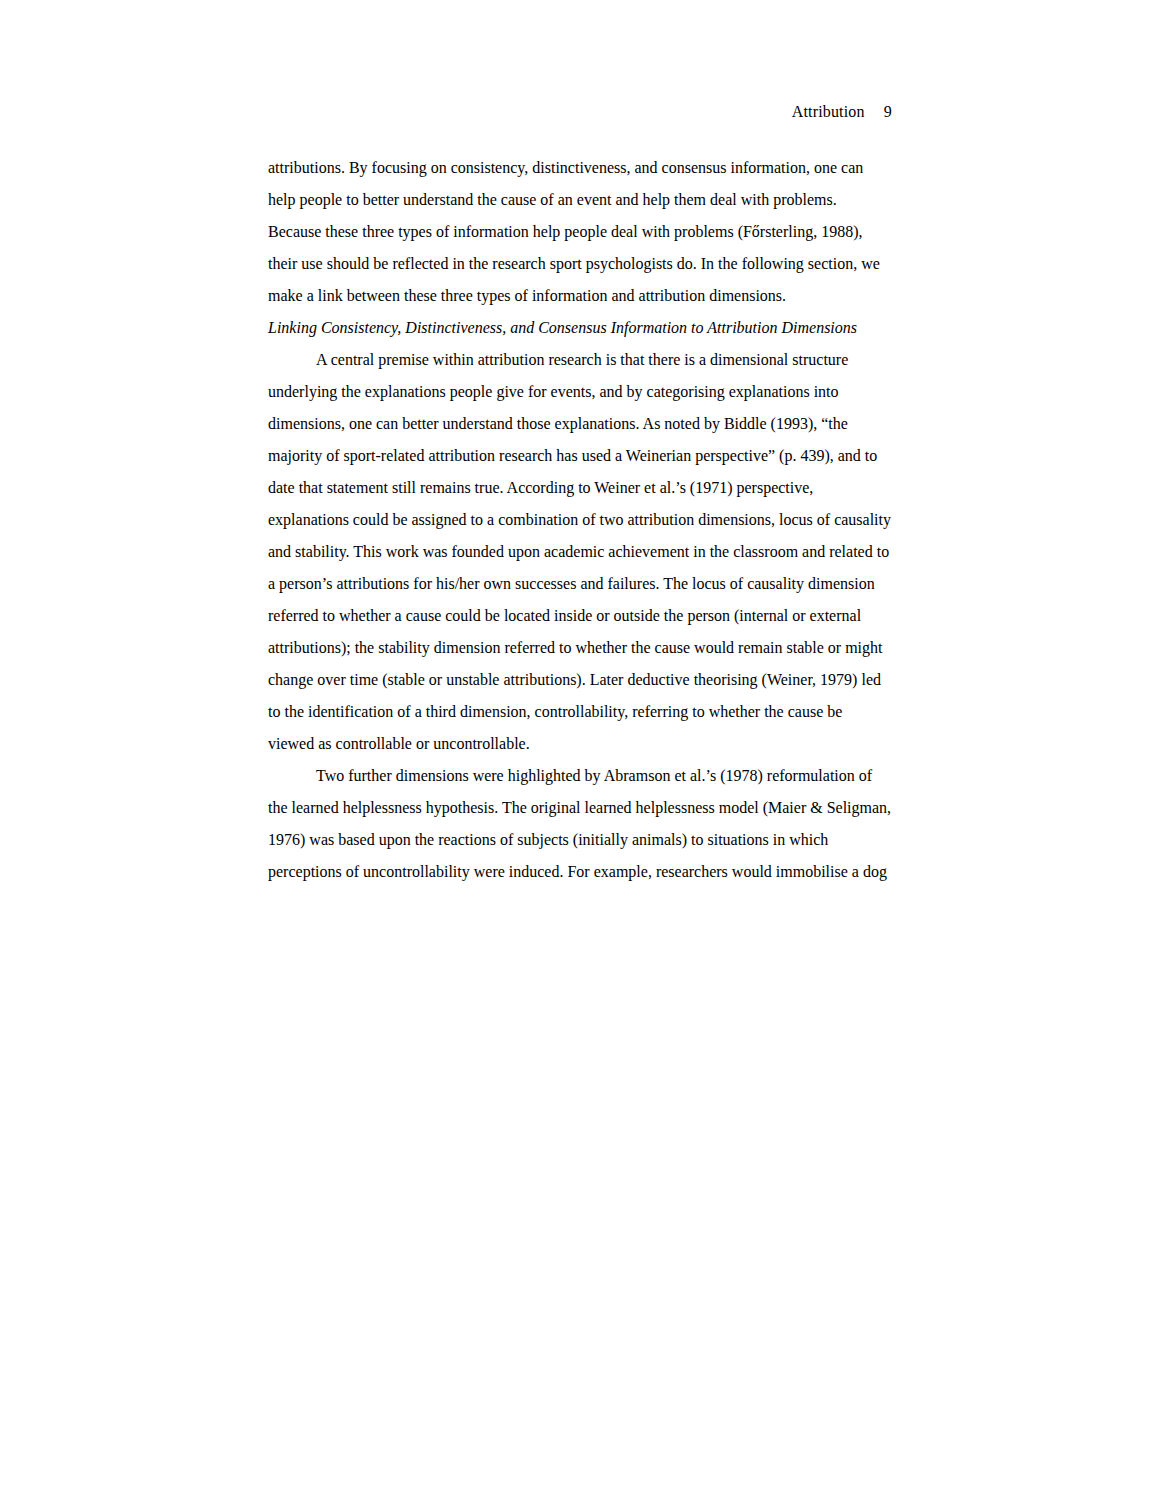Attribution9
attributions. By focusing on consistency, distinctiveness, and consensus information, one can help people to better understand the cause of an event and help them deal with problems. Because these three types of information help people deal with problems (Főrsterling, 1988), their use should be reflected in the research sport psychologists do. In the following section, we make a link between these three types of information and attribution dimensions.
Linking Consistency, Distinctiveness, and Consensus Information to Attribution Dimensions
A central premise within attribution research is that there is a dimensional structure underlying the explanations people give for events, and by categorising explanations into dimensions, one can better understand those explanations. As noted by Biddle (1993), “the majority of sport-related attribution research has used a Weinerian perspective” (p. 439), and to date that statement still remains true. According to Weiner et al.’s (1971) perspective, explanations could be assigned to a combination of two attribution dimensions, locus of causality and stability. This work was founded upon academic achievement in the classroom and related to a person’s attributions for his/her own successes and failures. The locus of causality dimension referred to whether a cause could be located inside or outside the person (internal or external attributions); the stability dimension referred to whether the cause would remain stable or might change over time (stable or unstable attributions). Later deductive theorising (Weiner, 1979) led to the identification of a third dimension, controllability, referring to whether the cause be viewed as controllable or uncontrollable.
Two further dimensions were highlighted by Abramson et al.’s (1978) reformulation of the learned helplessness hypothesis. The original learned helplessness model (Maier & Seligman, 1976) was based upon the reactions of subjects (initially animals) to situations in which perceptions of uncontrollability were induced. For example, researchers would immobilise a dog